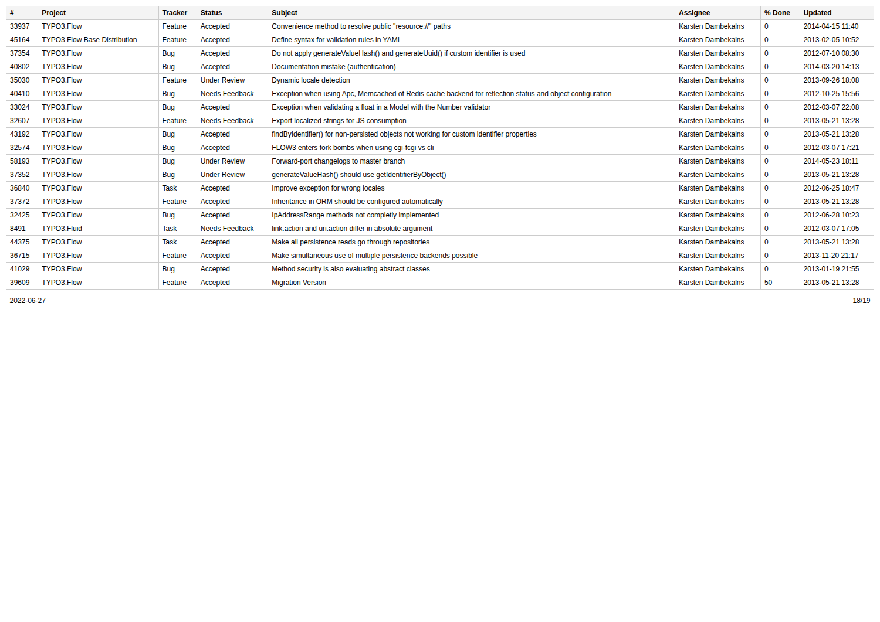| # | Project | Tracker | Status | Subject | Assignee | % Done | Updated |
| --- | --- | --- | --- | --- | --- | --- | --- |
| 33937 | TYPO3.Flow | Feature | Accepted | Convenience method to resolve public "resource://" paths | Karsten Dambekalns | 0 | 2014-04-15 11:40 |
| 45164 | TYPO3 Flow Base Distribution | Feature | Accepted | Define syntax for validation rules in YAML | Karsten Dambekalns | 0 | 2013-02-05 10:52 |
| 37354 | TYPO3.Flow | Bug | Accepted | Do not apply generateValueHash() and generateUuid() if custom identifier is used | Karsten Dambekalns | 0 | 2012-07-10 08:30 |
| 40802 | TYPO3.Flow | Bug | Accepted | Documentation mistake (authentication) | Karsten Dambekalns | 0 | 2014-03-20 14:13 |
| 35030 | TYPO3.Flow | Feature | Under Review | Dynamic locale detection | Karsten Dambekalns | 0 | 2013-09-26 18:08 |
| 40410 | TYPO3.Flow | Bug | Needs Feedback | Exception when using Apc, Memcached of Redis cache backend for reflection status and object configuration | Karsten Dambekalns | 0 | 2012-10-25 15:56 |
| 33024 | TYPO3.Flow | Bug | Accepted | Exception when validating a float in a Model with the Number validator | Karsten Dambekalns | 0 | 2012-03-07 22:08 |
| 32607 | TYPO3.Flow | Feature | Needs Feedback | Export localized strings for JS consumption | Karsten Dambekalns | 0 | 2013-05-21 13:28 |
| 43192 | TYPO3.Flow | Bug | Accepted | findByIdentifier() for non-persisted objects not working for custom identifier properties | Karsten Dambekalns | 0 | 2013-05-21 13:28 |
| 32574 | TYPO3.Flow | Bug | Accepted | FLOW3 enters fork bombs when using cgi-fcgi vs cli | Karsten Dambekalns | 0 | 2012-03-07 17:21 |
| 58193 | TYPO3.Flow | Bug | Under Review | Forward-port changelogs to master branch | Karsten Dambekalns | 0 | 2014-05-23 18:11 |
| 37352 | TYPO3.Flow | Bug | Under Review | generateValueHash() should use getIdentifierByObject() | Karsten Dambekalns | 0 | 2013-05-21 13:28 |
| 36840 | TYPO3.Flow | Task | Accepted | Improve exception for wrong locales | Karsten Dambekalns | 0 | 2012-06-25 18:47 |
| 37372 | TYPO3.Flow | Feature | Accepted | Inheritance in ORM should be configured automatically | Karsten Dambekalns | 0 | 2013-05-21 13:28 |
| 32425 | TYPO3.Flow | Bug | Accepted | IpAddressRange methods not completly implemented | Karsten Dambekalns | 0 | 2012-06-28 10:23 |
| 8491 | TYPO3.Fluid | Task | Needs Feedback | link.action and uri.action differ in absolute argument | Karsten Dambekalns | 0 | 2012-03-07 17:05 |
| 44375 | TYPO3.Flow | Task | Accepted | Make all persistence reads go through repositories | Karsten Dambekalns | 0 | 2013-05-21 13:28 |
| 36715 | TYPO3.Flow | Feature | Accepted | Make simultaneous use of multiple persistence backends possible | Karsten Dambekalns | 0 | 2013-11-20 21:17 |
| 41029 | TYPO3.Flow | Bug | Accepted | Method security is also evaluating abstract classes | Karsten Dambekalns | 0 | 2013-01-19 21:55 |
| 39609 | TYPO3.Flow | Feature | Accepted | Migration Version | Karsten Dambekalns | 50 | 2013-05-21 13:28 |
| 2022-06-27 | 18/19 |